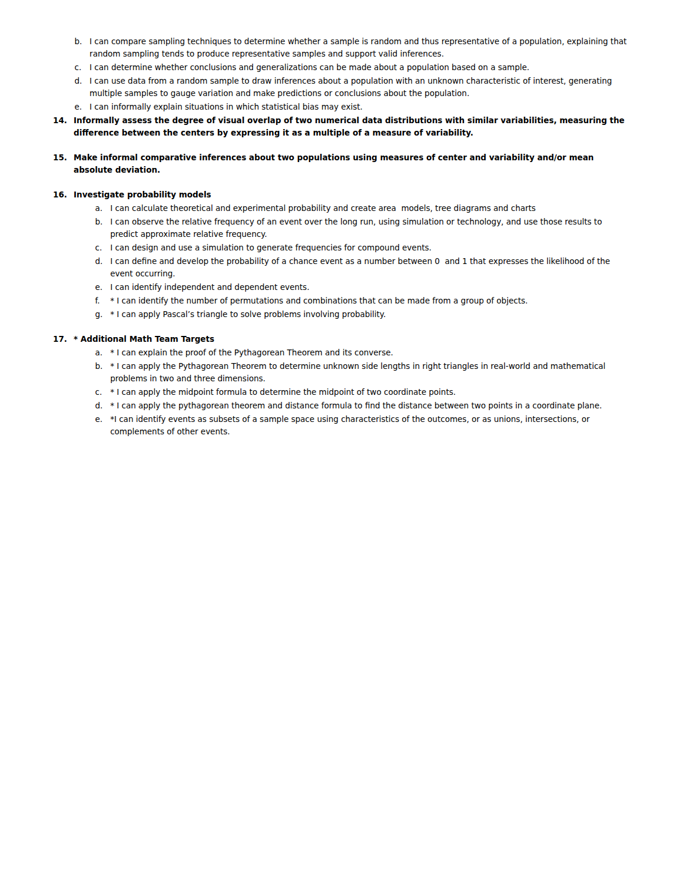I can compare sampling techniques to determine whether a sample is random and thus representative of a population, explaining that random sampling tends to produce representative samples and support valid inferences.
I can determine whether conclusions and generalizations can be made about a population based on a sample.
I can use data from a random sample to draw inferences about a population with an unknown characteristic of interest, generating multiple samples to gauge variation and make predictions or conclusions about the population.
I can informally explain situations in which statistical bias may exist.
Informally assess the degree of visual overlap of two numerical data distributions with similar variabilities, measuring the difference between the centers by expressing it as a multiple of a measure of variability.
Make informal comparative inferences about two populations using measures of center and variability and/or mean absolute deviation.
Investigate probability models
I can calculate theoretical and experimental probability and create area models, tree diagrams and charts
I can observe the relative frequency of an event over the long run, using simulation or technology, and use those results to predict approximate relative frequency.
I can design and use a simulation to generate frequencies for compound events.
I can define and develop the probability of a chance event as a number between 0 and 1 that expresses the likelihood of the event occurring.
I can identify independent and dependent events.
* I can identify the number of permutations and combinations that can be made from a group of objects.
* I can apply Pascal’s triangle to solve problems involving probability.
* Additional Math Team Targets
* I can explain the proof of the Pythagorean Theorem and its converse.
* I can apply the Pythagorean Theorem to determine unknown side lengths in right triangles in real-world and mathematical problems in two and three dimensions.
* I can apply the midpoint formula to determine the midpoint of two coordinate points.
* I can apply the pythagorean theorem and distance formula to find the distance between two points in a coordinate plane.
*I can identify events as subsets of a sample space using characteristics of the outcomes, or as unions, intersections, or complements of other events.